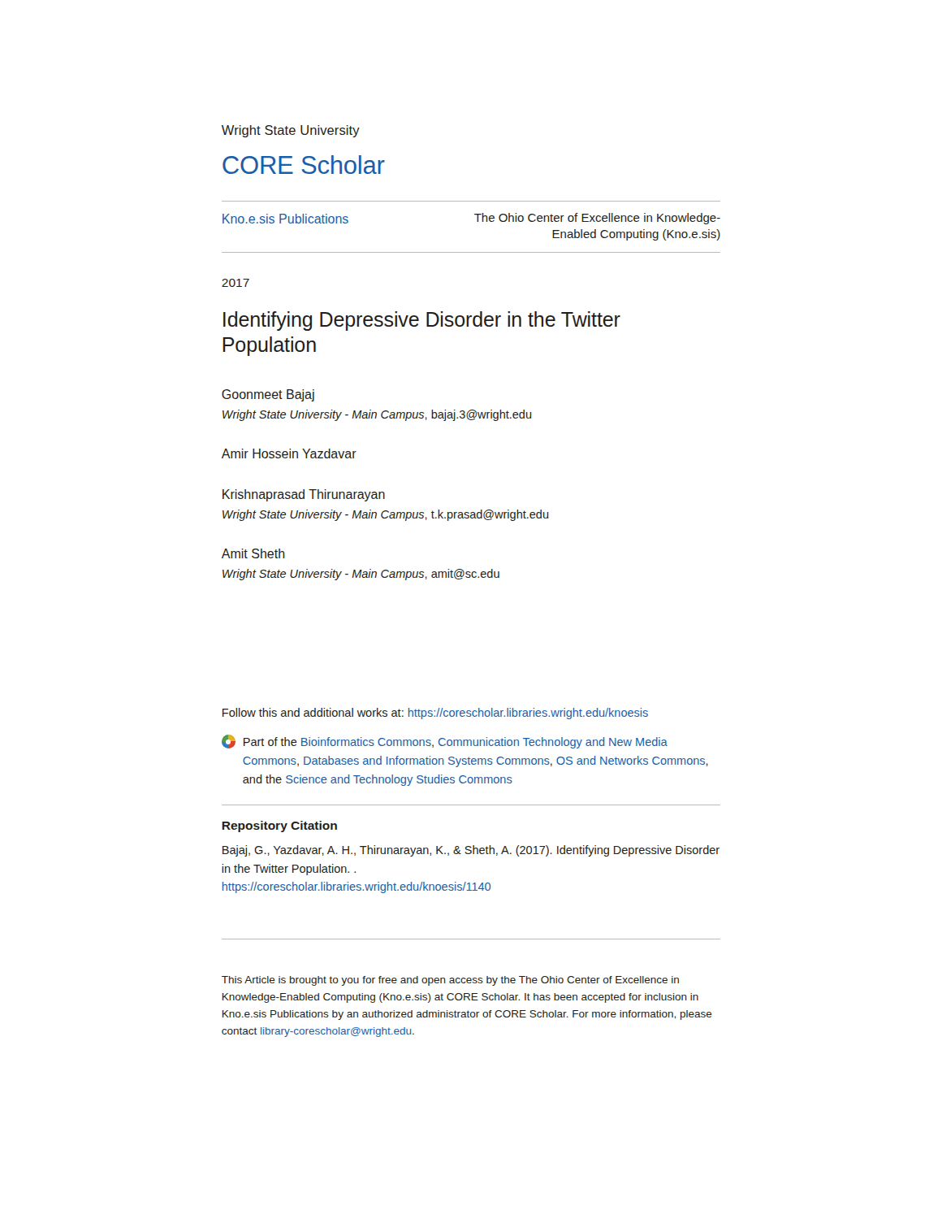Wright State University
CORE Scholar
Kno.e.sis Publications
The Ohio Center of Excellence in Knowledge-Enabled Computing (Kno.e.sis)
2017
Identifying Depressive Disorder in the Twitter Population
Goonmeet Bajaj
Wright State University - Main Campus, bajaj.3@wright.edu
Amir Hossein Yazdavar
Krishnaprasad Thirunarayan
Wright State University - Main Campus, t.k.prasad@wright.edu
Amit Sheth
Wright State University - Main Campus, amit@sc.edu
Follow this and additional works at: https://corescholar.libraries.wright.edu/knoesis
Part of the Bioinformatics Commons, Communication Technology and New Media Commons, Databases and Information Systems Commons, OS and Networks Commons, and the Science and Technology Studies Commons
Repository Citation
Bajaj, G., Yazdavar, A. H., Thirunarayan, K., & Sheth, A. (2017). Identifying Depressive Disorder in the Twitter Population. .
https://corescholar.libraries.wright.edu/knoesis/1140
This Article is brought to you for free and open access by the The Ohio Center of Excellence in Knowledge-Enabled Computing (Kno.e.sis) at CORE Scholar. It has been accepted for inclusion in Kno.e.sis Publications by an authorized administrator of CORE Scholar. For more information, please contact library-corescholar@wright.edu.